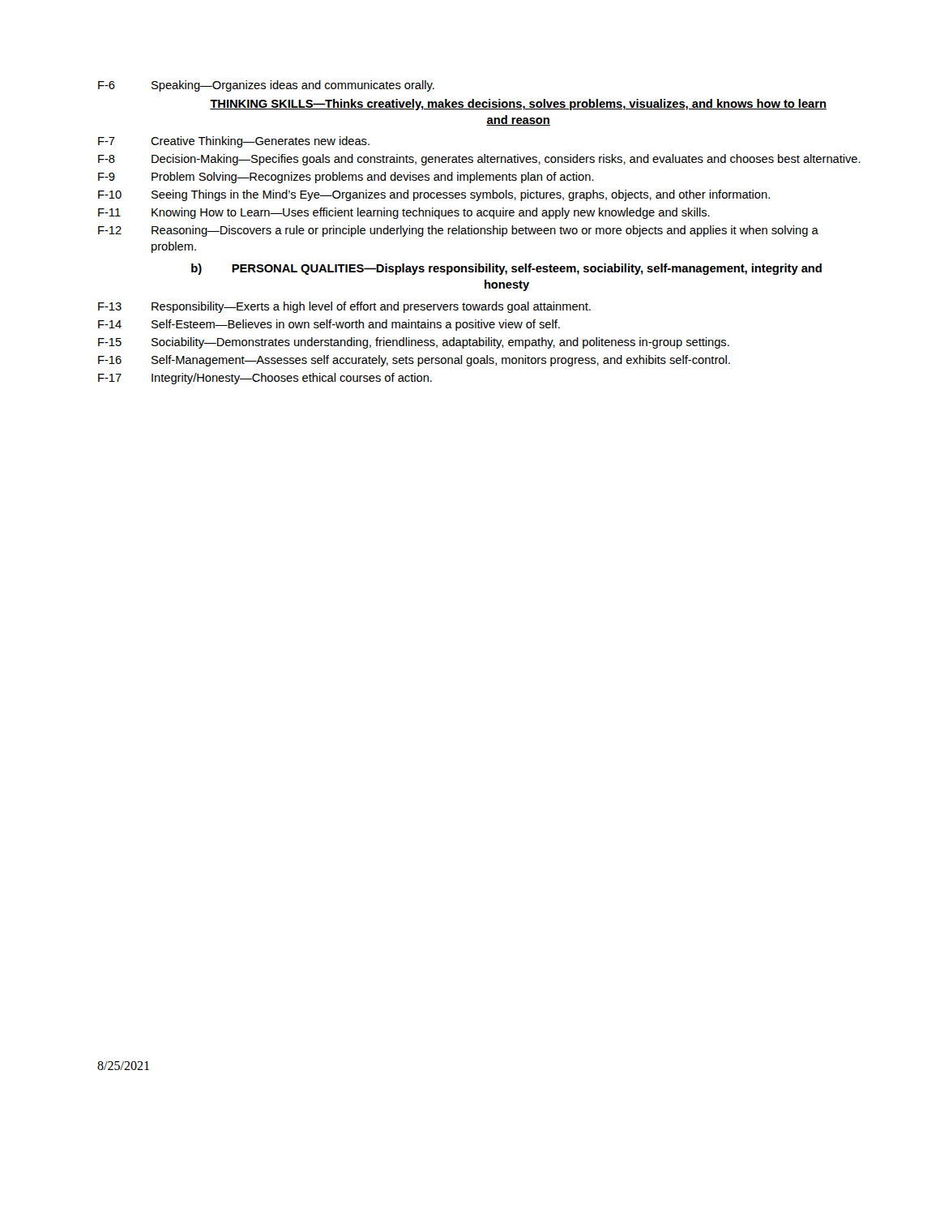| F-6 | Speaking—Organizes ideas and communicates orally. |
| | THINKING SKILLS—Thinks creatively, makes decisions, solves problems, visualizes, and knows how to learn and reason |
| F-7 | Creative Thinking—Generates new ideas. |
| F-8 | Decision-Making—Specifies goals and constraints, generates alternatives, considers risks, and evaluates and chooses best alternative. |
| F-9 | Problem Solving—Recognizes problems and devises and implements plan of action. |
| F-10 | Seeing Things in the Mind’s Eye—Organizes and processes symbols, pictures, graphs, objects, and other information. |
| F-11 | Knowing How to Learn—Uses efficient learning techniques to acquire and apply new knowledge and skills. |
| F-12 | Reasoning—Discovers a rule or principle underlying the relationship between two or more objects and applies it when solving a problem. |
| | b) PERSONAL QUALITIES—Displays responsibility, self-esteem, sociability, self-management, integrity and honesty |
| F-13 | Responsibility—Exerts a high level of effort and preservers towards goal attainment. |
| F-14 | Self-Esteem—Believes in own self-worth and maintains a positive view of self. |
| F-15 | Sociability—Demonstrates understanding, friendliness, adaptability, empathy, and politeness in-group settings. |
| F-16 | Self-Management—Assesses self accurately, sets personal goals, monitors progress, and exhibits self-control. |
| F-17 | Integrity/Honesty—Chooses ethical courses of action. |
8/25/2021